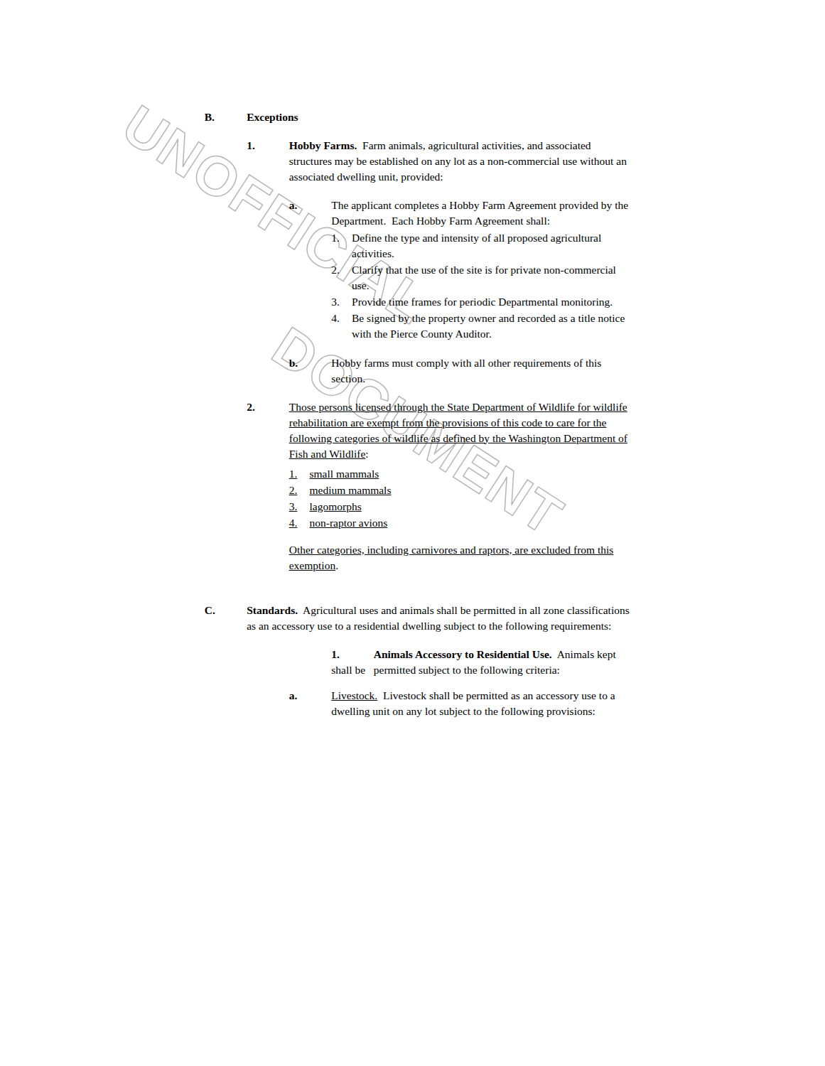UNOFFICIAL DOCUMENT
B.
Exceptions
1.
Hobby Farms. Farm animals, agricultural activities, and associated structures may be established on any lot as a non-commercial use without an associated dwelling unit, provided:
a.
The applicant completes a Hobby Farm Agreement provided by the Department. Each Hobby Farm Agreement shall:
1. Define the type and intensity of all proposed agricultural activities.
2. Clarify that the use of the site is for private non-commercial use.
3. Provide time frames for periodic Departmental monitoring.
4. Be signed by the property owner and recorded as a title notice with the Pierce County Auditor.
b.
Hobby farms must comply with all other requirements of this section.
2.
Those persons licensed through the State Department of Wildlife for wildlife rehabilitation are exempt from the provisions of this code to care for the following categories of wildlife as defined by the Washington Department of Fish and Wildlife:
1. small mammals
2. medium mammals
3. lagomorphs
4. non-raptor avions
Other categories, including carnivores and raptors, are excluded from this exemption.
C.
Standards. Agricultural uses and animals shall be permitted in all zone classifications as an accessory use to a residential dwelling subject to the following requirements:
1.
Animals Accessory to Residential Use. Animals kept
shall be
permitted subject to the following criteria:
a.
Livestock. Livestock shall be permitted as an accessory use to a dwelling unit on any lot subject to the following provisions: